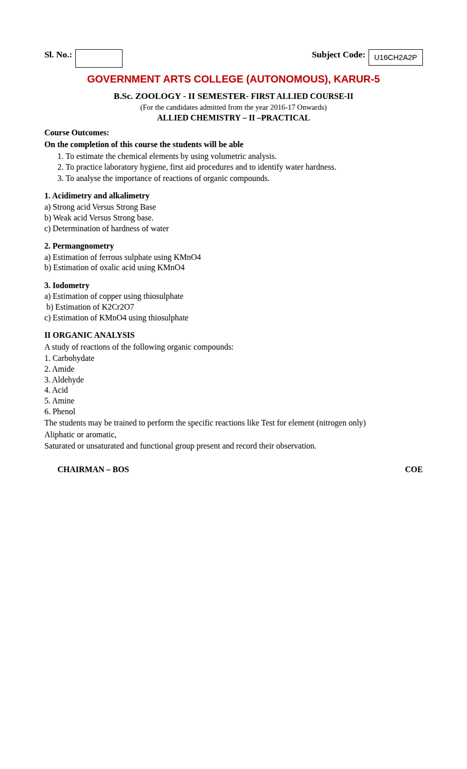Sl. No.:
Subject Code:U16CH2A2P
GOVERNMENT ARTS COLLEGE (AUTONOMOUS), KARUR-5
B.Sc. ZOOLOGY - II SEMESTER- FIRST ALLIED COURSE-II
(For the candidates admitted from the year 2016-17 Onwards)
ALLIED CHEMISTRY – II –PRACTICAL
Course Outcomes:
On the completion of this course the students will be able
To estimate the chemical elements by using volumetric analysis.
To practice laboratory hygiene, first aid procedures and to identify water hardness.
To analyse the importance of reactions of organic compounds.
1. Acidimetry and alkalimetry
a) Strong acid Versus Strong Base
b) Weak acid Versus Strong base.
c) Determination of hardness of water
2. Permangnometry
a) Estimation of ferrous sulphate using KMnO4
b) Estimation of oxalic acid using KMnO4
3. Iodometry
a) Estimation of copper using thiosulphate
b) Estimation of K2Cr2O7
c) Estimation of KMnO4 using thiosulphate
II ORGANIC ANALYSIS
A study of reactions of the following organic compounds:
1. Carbohydate
2. Amide
3. Aldehyde
4. Acid
5. Amine
6. Phenol
The students may be trained to perform the specific reactions like Test for element (nitrogen only)
Aliphatic or aromatic,
Saturated or unsaturated and functional group present and record their observation.
CHAIRMAN – BOS
COE